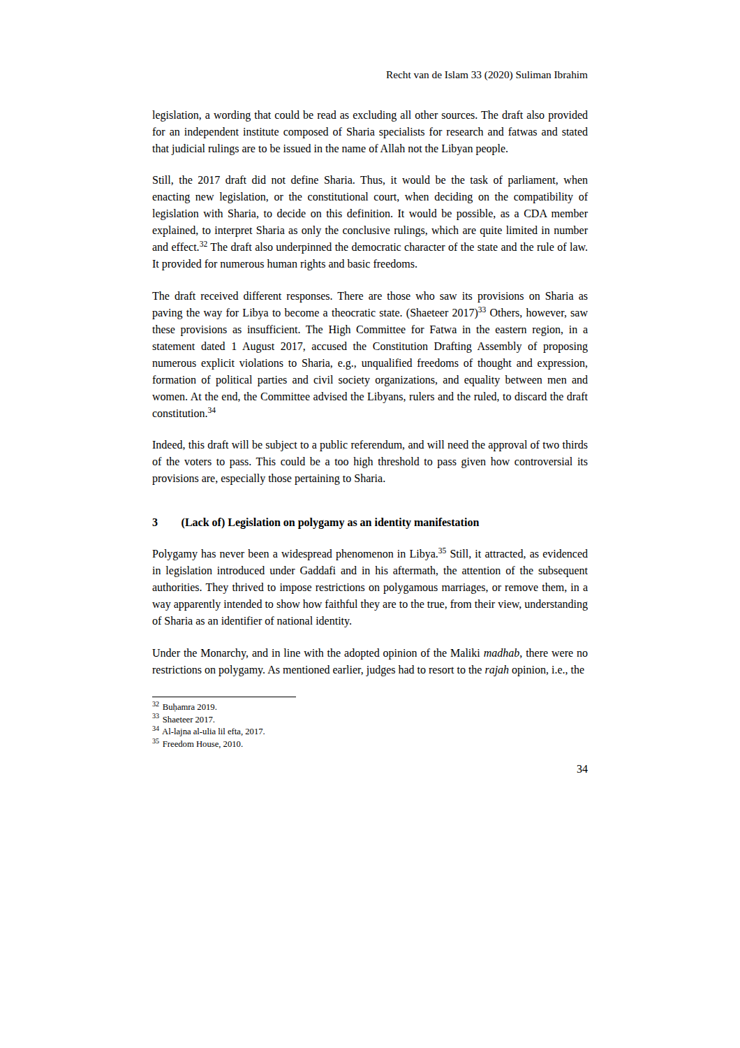Recht van de Islam 33 (2020) Suliman Ibrahim
legislation, a wording that could be read as excluding all other sources. The draft also provided for an independent institute composed of Sharia specialists for research and fatwas and stated that judicial rulings are to be issued in the name of Allah not the Libyan people.
Still, the 2017 draft did not define Sharia. Thus, it would be the task of parliament, when enacting new legislation, or the constitutional court, when deciding on the compatibility of legislation with Sharia, to decide on this definition. It would be possible, as a CDA member explained, to interpret Sharia as only the conclusive rulings, which are quite limited in number and effect.32 The draft also underpinned the democratic character of the state and the rule of law. It provided for numerous human rights and basic freedoms.
The draft received different responses. There are those who saw its provisions on Sharia as paving the way for Libya to become a theocratic state. (Shaeteer 2017)33 Others, however, saw these provisions as insufficient. The High Committee for Fatwa in the eastern region, in a statement dated 1 August 2017, accused the Constitution Drafting Assembly of proposing numerous explicit violations to Sharia, e.g., unqualified freedoms of thought and expression, formation of political parties and civil society organizations, and equality between men and women. At the end, the Committee advised the Libyans, rulers and the ruled, to discard the draft constitution.34
Indeed, this draft will be subject to a public referendum, and will need the approval of two thirds of the voters to pass. This could be a too high threshold to pass given how controversial its provisions are, especially those pertaining to Sharia.
3(Lack of) Legislation on polygamy as an identity manifestation
Polygamy has never been a widespread phenomenon in Libya.35 Still, it attracted, as evidenced in legislation introduced under Gaddafi and in his aftermath, the attention of the subsequent authorities. They thrived to impose restrictions on polygamous marriages, or remove them, in a way apparently intended to show how faithful they are to the true, from their view, understanding of Sharia as an identifier of national identity.
Under the Monarchy, and in line with the adopted opinion of the Maliki madhab, there were no restrictions on polygamy. As mentioned earlier, judges had to resort to the rajah opinion, i.e., the
32 Buḥamra 2019.
33 Shaeteer 2017.
34 Al-lajna al-ulia lil efta, 2017.
35 Freedom House, 2010.
34